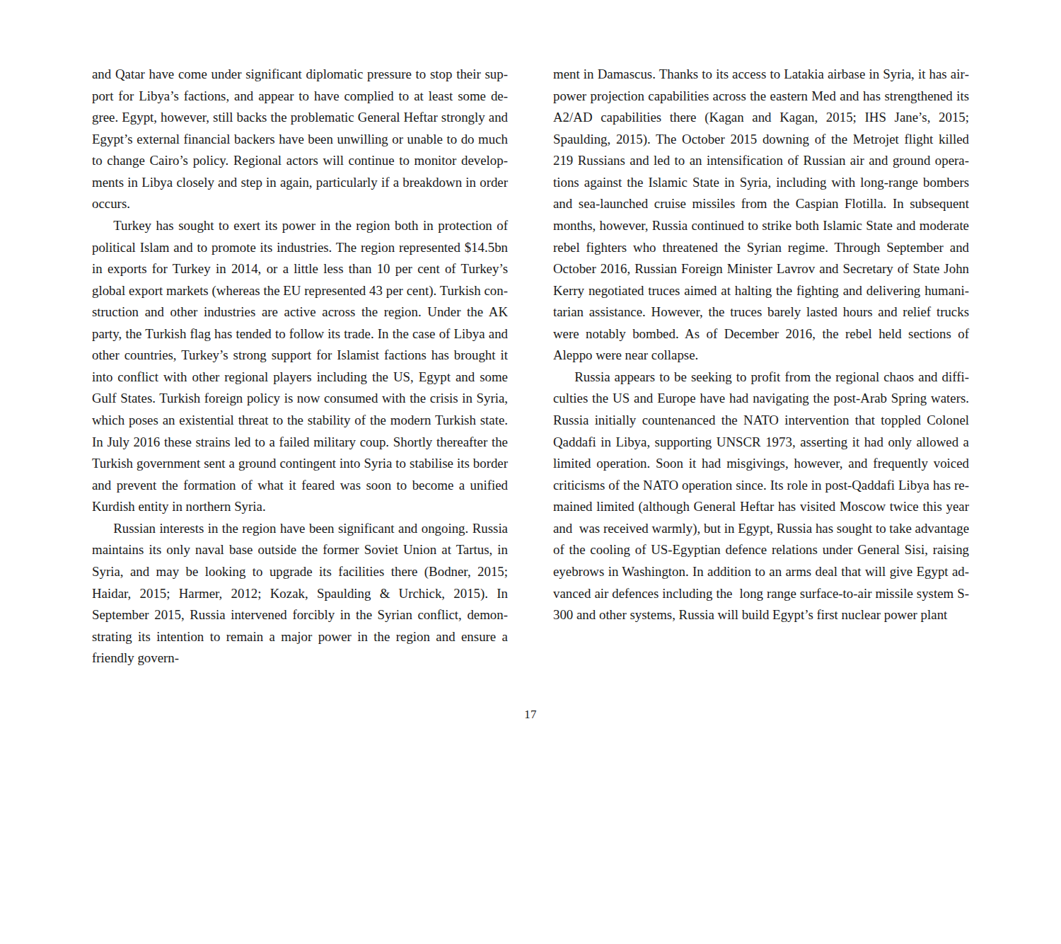and Qatar have come under significant diplomatic pressure to stop their support for Libya’s factions, and appear to have complied to at least some degree. Egypt, however, still backs the problematic General Heftar strongly and Egypt’s external financial backers have been unwilling or unable to do much to change Cairo’s policy. Regional actors will continue to monitor developments in Libya closely and step in again, particularly if a breakdown in order occurs.
Turkey has sought to exert its power in the region both in protection of political Islam and to promote its industries. The region represented $14.5bn in exports for Turkey in 2014, or a little less than 10 per cent of Turkey’s global export markets (whereas the EU represented 43 per cent). Turkish construction and other industries are active across the region. Under the AK party, the Turkish flag has tended to follow its trade. In the case of Libya and other countries, Turkey’s strong support for Islamist factions has brought it into conflict with other regional players including the US, Egypt and some Gulf States. Turkish foreign policy is now consumed with the crisis in Syria, which poses an existential threat to the stability of the modern Turkish state. In July 2016 these strains led to a failed military coup. Shortly thereafter the Turkish government sent a ground contingent into Syria to stabilise its border and prevent the formation of what it feared was soon to become a unified Kurdish entity in northern Syria.
Russian interests in the region have been significant and ongoing. Russia maintains its only naval base outside the former Soviet Union at Tartus, in Syria, and may be looking to upgrade its facilities there (Bodner, 2015; Haidar, 2015; Harmer, 2012; Kozak, Spaulding & Urchick, 2015). In September 2015, Russia intervened forcibly in the Syrian conflict, demonstrating its intention to remain a major power in the region and ensure a friendly govern-
ment in Damascus. Thanks to its access to Latakia airbase in Syria, it has airpower projection capabilities across the eastern Med and has strengthened its A2/AD capabilities there (Kagan and Kagan, 2015; IHS Jane’s, 2015; Spaulding, 2015). The October 2015 downing of the Metrojet flight killed 219 Russians and led to an intensification of Russian air and ground operations against the Islamic State in Syria, including with long-range bombers and sea-launched cruise missiles from the Caspian Flotilla. In subsequent months, however, Russia continued to strike both Islamic State and moderate rebel fighters who threatened the Syrian regime. Through September and October 2016, Russian Foreign Minister Lavrov and Secretary of State John Kerry negotiated truces aimed at halting the fighting and delivering humanitarian assistance. However, the truces barely lasted hours and relief trucks were notably bombed. As of December 2016, the rebel held sections of Aleppo were near collapse.
Russia appears to be seeking to profit from the regional chaos and difficulties the US and Europe have had navigating the post-Arab Spring waters. Russia initially countenanced the NATO intervention that toppled Colonel Qaddafi in Libya, supporting UNSCR 1973, asserting it had only allowed a limited operation. Soon it had misgivings, however, and frequently voiced criticisms of the NATO operation since. Its role in post-Qaddafi Libya has remained limited (although General Heftar has visited Moscow twice this year and was received warmly), but in Egypt, Russia has sought to take advantage of the cooling of US-Egyptian defence relations under General Sisi, raising eyebrows in Washington. In addition to an arms deal that will give Egypt advanced air defences including the long range surface-to-air missile system S-300 and other systems, Russia will build Egypt’s first nuclear power plant
17